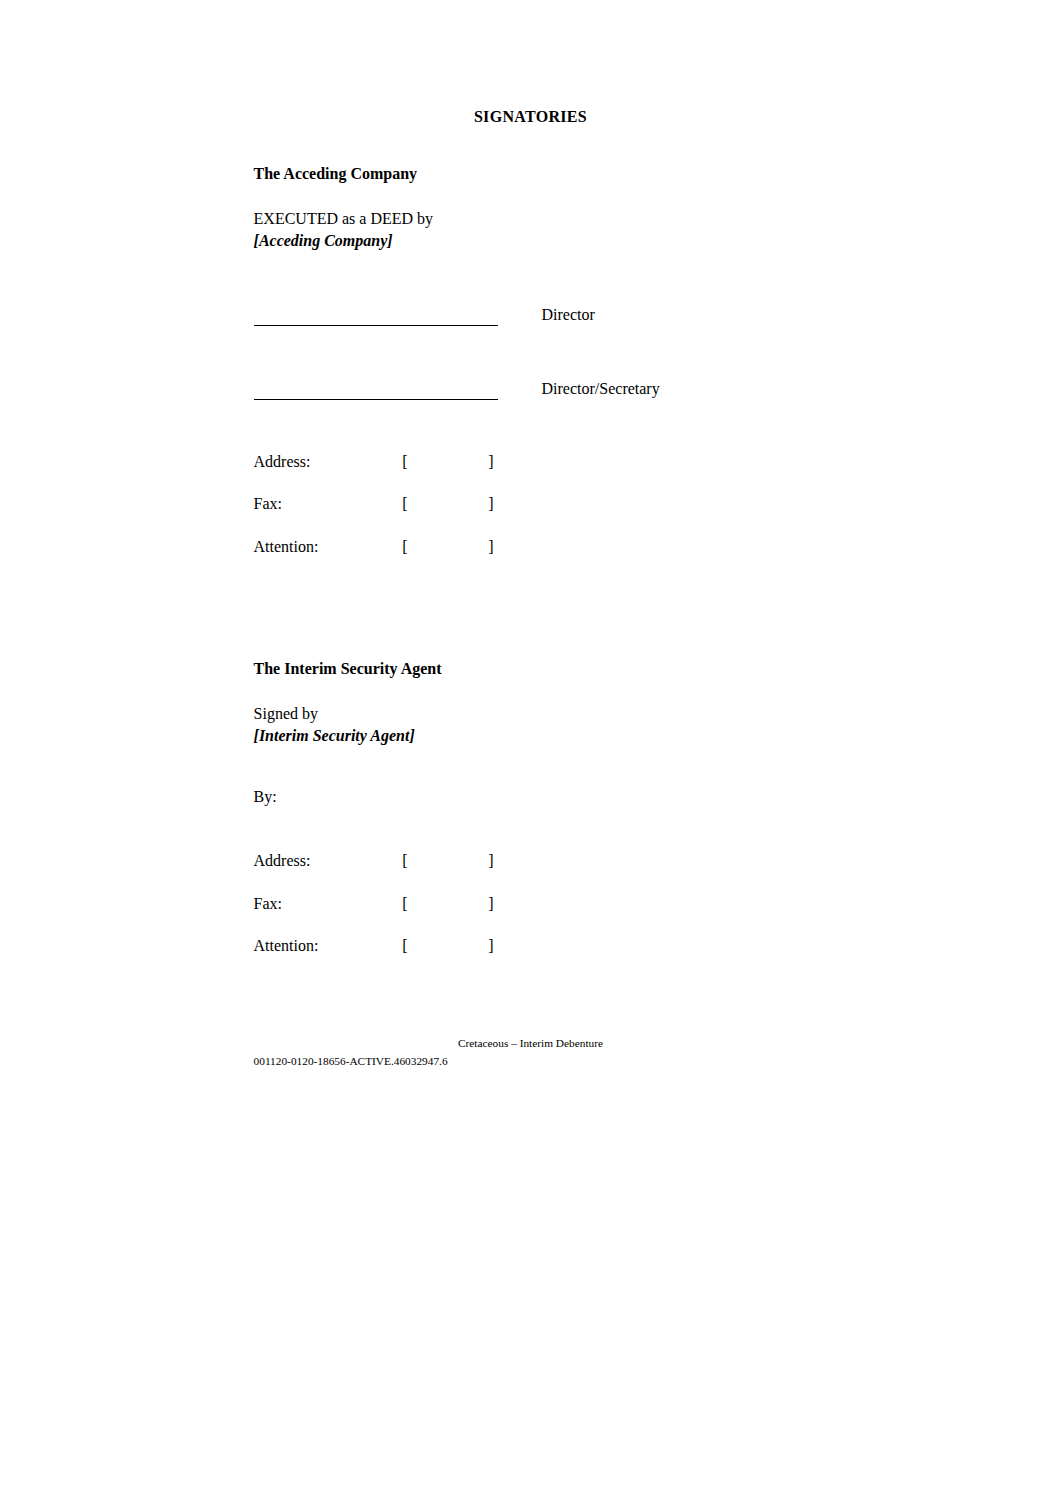SIGNATORIES
The Acceding Company
EXECUTED as a DEED by
[Acceding Company]
Director
Director/Secretary
| Address: | [ ] |
| Fax: | [ ] |
| Attention: | [ ] |
The Interim Security Agent
Signed by
[Interim Security Agent]
By:
| Address: | [ ] |
| Fax: | [ ] |
| Attention: | [ ] |
Cretaceous – Interim Debenture
001120-0120-18656-ACTIVE.46032947.6